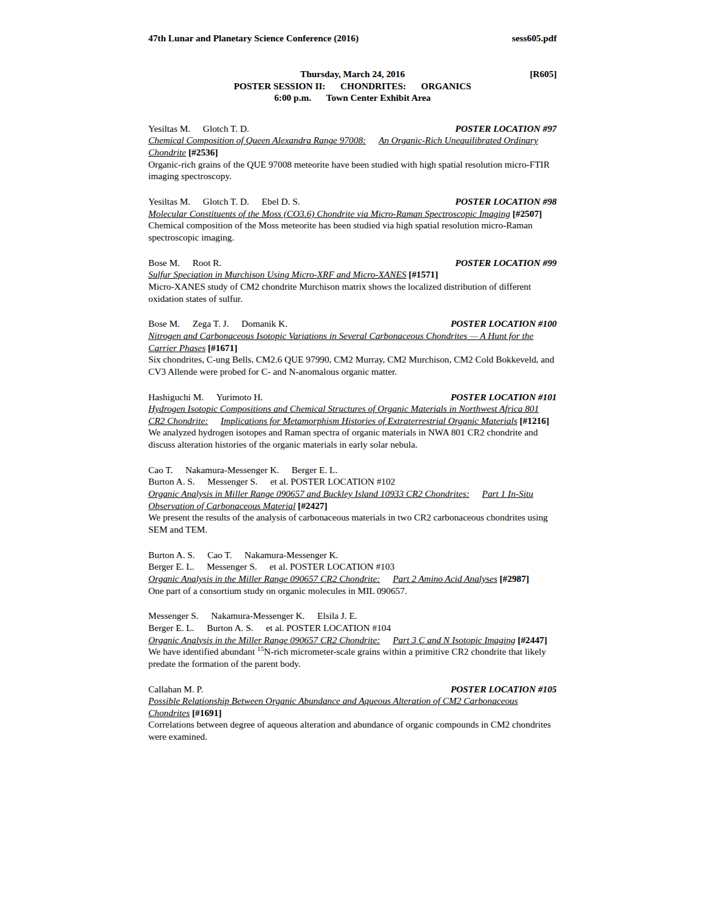47th Lunar and Planetary Science Conference (2016) sess605.pdf
[R605] Thursday, March 24, 2016 POSTER SESSION II: CHONDRITES: ORGANICS 6:00 p.m. Town Center Exhibit Area
Yesiltas M. Glotch T. D. POSTER LOCATION #97 Chemical Composition of Queen Alexandra Range 97008: An Organic-Rich Unequilibrated Ordinary Chondrite [#2536] Organic-rich grains of the QUE 97008 meteorite have been studied with high spatial resolution micro-FTIR imaging spectroscopy.
Yesiltas M. Glotch T. D. Ebel D. S. POSTER LOCATION #98 Molecular Constituents of the Moss (CO3.6) Chondrite via Micro-Raman Spectroscopic Imaging [#2507] Chemical composition of the Moss meteorite has been studied via high spatial resolution micro-Raman spectroscopic imaging.
Bose M. Root R. POSTER LOCATION #99 Sulfur Speciation in Murchison Using Micro-XRF and Micro-XANES [#1571] Micro-XANES study of CM2 chondrite Murchison matrix shows the localized distribution of different oxidation states of sulfur.
Bose M. Zega T. J. Domanik K. POSTER LOCATION #100 Nitrogen and Carbonaceous Isotopic Variations in Several Carbonaceous Chondrites — A Hunt for the Carrier Phases [#1671] Six chondrites, C-ung Bells, CM2.6 QUE 97990, CM2 Murray, CM2 Murchison, CM2 Cold Bokkeveld, and CV3 Allende were probed for C- and N-anomalous organic matter.
Hashiguchi M. Yurimoto H. POSTER LOCATION #101 Hydrogen Isotopic Compositions and Chemical Structures of Organic Materials in Northwest Africa 801 CR2 Chondrite: Implications for Metamorphism Histories of Extraterrestrial Organic Materials [#1216] We analyzed hydrogen isotopes and Raman spectra of organic materials in NWA 801 CR2 chondrite and discuss alteration histories of the organic materials in early solar nebula.
Cao T. Nakamura-Messenger K. Berger E. L. Burton A. S. Messenger S. et al. POSTER LOCATION #102 Organic Analysis in Miller Range 090657 and Buckley Island 10933 CR2 Chondrites: Part 1 In-Situ Observation of Carbonaceous Material [#2427] We present the results of the analysis of carbonaceous materials in two CR2 carbonaceous chondrites using SEM and TEM.
Burton A. S. Cao T. Nakamura-Messenger K. Berger E. L. Messenger S. et al. POSTER LOCATION #103 Organic Analysis in the Miller Range 090657 CR2 Chondrite: Part 2 Amino Acid Analyses [#2987] One part of a consortium study on organic molecules in MIL 090657.
Messenger S. Nakamura-Messenger K. Elsila J. E. Berger E. L. Burton A. S. et al. POSTER LOCATION #104 Organic Analysis in the Miller Range 090657 CR2 Chondrite: Part 3 C and N Isotopic Imaging [#2447] We have identified abundant 15N-rich micrometer-scale grains within a primitive CR2 chondrite that likely predate the formation of the parent body.
Callahan M. P. POSTER LOCATION #105 Possible Relationship Between Organic Abundance and Aqueous Alteration of CM2 Carbonaceous Chondrites [#1691] Correlations between degree of aqueous alteration and abundance of organic compounds in CM2 chondrites were examined.